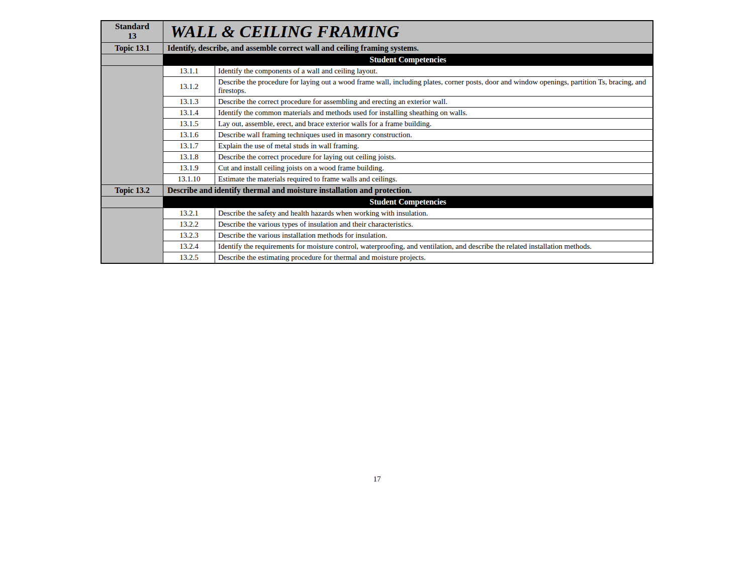| Standard 13 | WALL & CEILING FRAMING |
| Topic 13.1 | Identify, describe, and assemble correct wall and ceiling framing systems. |
| | Student Competencies |
| | 13.1.1 | Identify the components of a wall and ceiling layout. |
| 13.1.2 | Describe the procedure for laying out a wood frame wall, including plates, corner posts, door and window openings, partition Ts, bracing, and firestops. |
| 13.1.3 | Describe the correct procedure for assembling and erecting an exterior wall. |
| 13.1.4 | Identify the common materials and methods used for installing sheathing on walls. |
| 13.1.5 | Lay out, assemble, erect, and brace exterior walls for a frame building. |
| 13.1.6 | Describe wall framing techniques used in masonry construction. |
| 13.1.7 | Explain the use of metal studs in wall framing. |
| 13.1.8 | Describe the correct procedure for laying out ceiling joists. |
| 13.1.9 | Cut and install ceiling joists on a wood frame building. |
| 13.1.10 | Estimate the materials required to frame walls and ceilings. |
| Topic 13.2 | Describe and identify thermal and moisture installation and protection. |
| | Student Competencies |
| | 13.2.1 | Describe the safety and health hazards when working with insulation. |
| 13.2.2 | Describe the various types of insulation and their characteristics. |
| 13.2.3 | Describe the various installation methods for insulation. |
| 13.2.4 | Identify the requirements for moisture control, waterproofing, and ventilation, and describe the related installation methods. |
| 13.2.5 | Describe the estimating procedure for thermal and moisture projects. |
17